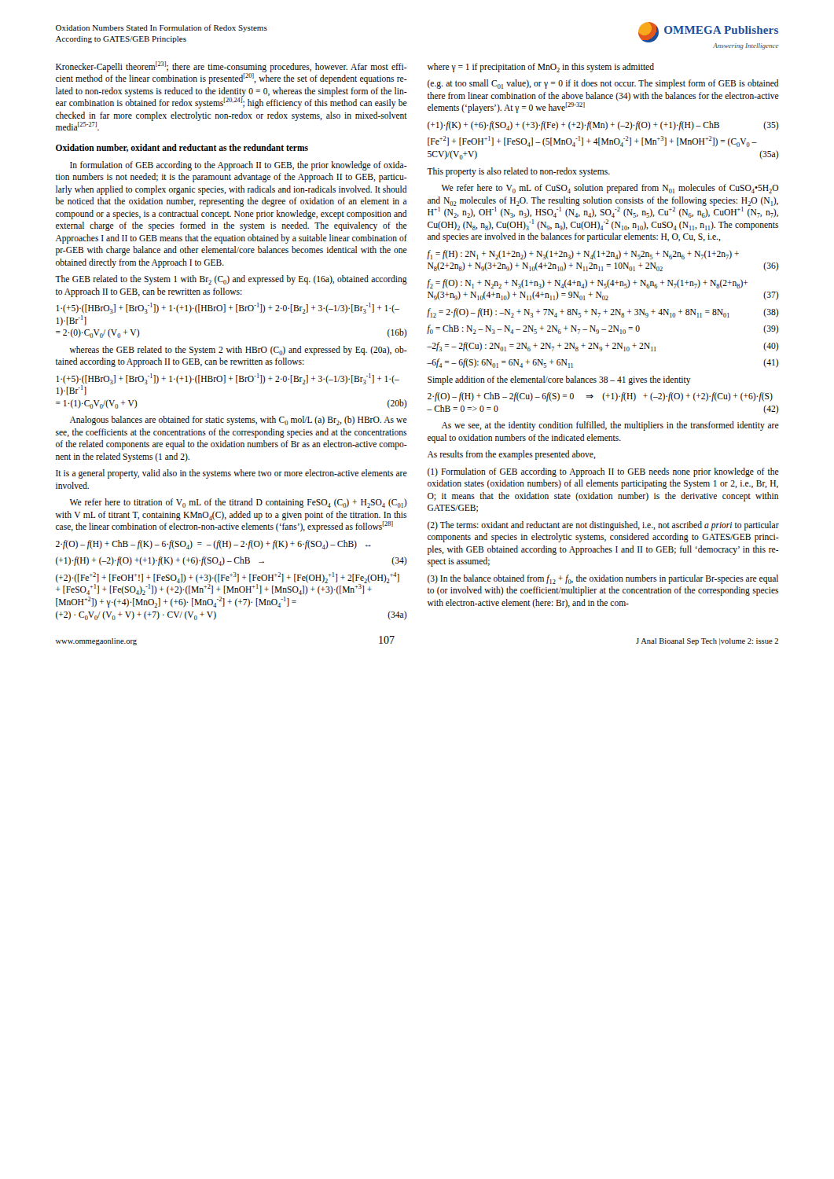Oxidation Numbers Stated In Formulation of Redox Systems
According to GATES/GEB Principles
OMMEGA Publishers
Answering Intelligence
Kronecker-Capelli theorem[23]; there are time-consuming procedures, however. Afar most efficient method of the linear combination is presented[20], where the set of dependent equations related to non-redox systems is reduced to the identity 0 = 0, whereas the simplest form of the linear combination is obtained for redox systems[20,24]; high efficiency of this method can easily be checked in far more complex electrolytic non-redox or redox systems, also in mixed-solvent media[25-27].
Oxidation number, oxidant and reductant as the redundant terms
In formulation of GEB according to the Approach II to GEB, the prior knowledge of oxidation numbers is not needed; it is the paramount advantage of the Approach II to GEB, particularly when applied to complex organic species, with radicals and ion-radicals involved. It should be noticed that the oxidation number, representing the degree of oxidation of an element in a compound or a species, is a contractual concept. None prior knowledge, except composition and external charge of the species formed in the system is needed. The equivalency of the Approaches I and II to GEB means that the equation obtained by a suitable linear combination of pr-GEB with charge balance and other elemental/core balances becomes identical with the one obtained directly from the Approach I to GEB.
The GEB related to the System 1 with Br2 (C0) and expressed by Eq. (16a), obtained according to Approach II to GEB, can be rewritten as follows:
1·(+5)·([HBrO3] + [BrO3-1]) + 1·(+1)·([HBrO] + [BrO-1]) + 2·0·[Br2] + 3·(–1/3)·[Br3-1] + 1·(–1)·[Br-1]
= 2·(0)·C0V0/ (V0 + V) (16b)
whereas the GEB related to the System 2 with HBrO (C0) and expressed by Eq. (20a), obtained according to Approach II to GEB, can be rewritten as follows:
1·(+5)·([HBrO3] + [BrO3-1]) + 1·(+1)·([HBrO] + [BrO-1]) + 2·0·[Br2] + 3·(–1/3)·[Br3-1] + 1·(–1)·[Br-1]
= 1·(1)·C0V0/(V0 + V) (20b)
Analogous balances are obtained for static systems, with C0 mol/L (a) Br2, (b) HBrO. As we see, the coefficients at the concentrations of the corresponding species and at the concentrations of the related components are equal to the oxidation numbers of Br as an electron-active component in the related Systems (1 and 2).
It is a general property, valid also in the systems where two or more electron-active elements are involved.
We refer here to titration of V0 mL of the titrand D containing FeSO4 (C0) + H2SO4 (C01) with V mL of titrant T, containing KMnO4(C), added up to a given point of the titration. In this case, the linear combination of electron-non-active elements (‘fans’), expressed as follows[28]
2·f(O) – f(H) + ChB – f(K) – 6·f(SO4) = – (f(H) – 2·f(O) + f(K) + 6·f(SO4) – ChB) ↔
(+1)·f(H) + (–2)·f(O) +(+1)·f(K) + (+6)·f(SO4) – ChB → (34)
(+2)·([Fe+2] + [FeOH+!] + [FeSO4]) + (+3)·([Fe+3] + [FeOH+2] + [Fe(OH)2+1] + 2[Fe2(OH)2+4] + [FeSO4+1] + [Fe(SO4)2-1]) + (+2)·([Mn+2] + [MnOH+1] + [MnSO4]) + (+3)·([Mn+3] + [MnOH+2]) + γ·(+4)·[MnO2] + (+6)· [MnO4-2] + (+7)· [MnO4-1] =
(+2) · C0V0/ (V0 + V) + (+7) · CV/ (V0 + V) (34a)
where γ = 1 if precipitation of MnO2 in this system is admitted
(e.g. at too small C01 value), or γ = 0 if it does not occur. The simplest form of GEB is obtained there from linear combination of the above balance (34) with the balances for the electron-active elements (‘players’). At γ = 0 we have[29-32]
(+1)·f(K) + (+6)·f(SO4) + (+3)·f(Fe) + (+2)·f(Mn) + (–2)·f(O) + (+1)·f(H) – ChB (35)
[Fe+2] + [FeOH+1] + [FeSO4] – (5[MnO4-1] + 4[MnO4-2] + [Mn+3] + [MnOH+2]) = (C0V0 – 5CV)/(V0+V) (35a)
This property is also related to non-redox systems.
We refer here to V0 mL of CuSO4 solution prepared from N01 molecules of CuSO4•5H2O and N02 molecules of H2O. The resulting solution consists of the following species: H2O (N1), H+1 (N2, n2), OH-1 (N3, n3), HSO4-1 (N4, n4), SO4-2 (N5, n5), Cu+2 (N6, n6), CuOH+1 (N7, n7), Cu(OH)2 (N8, n8), Cu(OH)3-1 (N9, n9), Cu(OH)4-2 (N10, n10), CuSO4 (N11, n11). The components and species are involved in the balances for particular elements: H, O, Cu, S, i.e.,
f1 = f(H) : 2N1 + N2(1+2n2) + N3(1+2n3) + N4(1+2n4) + N52n5 + N62n6 + N7(1+2n7) + N8(2+2n8) + N9(3+2n9) + N10(4+2n10) + N112n11 = 10N01 + 2N02 (36)
f2 = f(O) : N1 + N2n2 + N3(1+n3) + N4(4+n4) + N5(4+n5) + N6n6 + N7(1+n7) + N8(2+n8)+ N9(3+n9) + N10(4+n10) + N11(4+n11) = 9N01 + N02 (37)
f12 = 2·f(O) – f(H) : –N2 + N3 + 7N4 + 8N5 + N7 + 2N8 + 3N9 + 4N10 + 8N11 = 8N01 (38)
f0 = ChB : N2 – N3 – N4 – 2N5 + 2N6 + N7 – N9 – 2N10 = 0 (39)
–2f3 = – 2f(Cu) : 2N01 = 2N6 + 2N7 + 2N8 + 2N9 + 2N10 + 2N11 (40)
–6f4 = – 6f(S): 6N01 = 6N4 + 6N5 + 6N11 (41)
Simple addition of the elemental/core balances 38 – 41 gives the identity
2·f(O) – f(H) + ChB – 2f(Cu) – 6f(S) = 0 ⇒ (+1)·f(H) + (–2)·f(O) + (+2)·f(Cu) + (+6)·f(S) – ChB = 0 => 0 = 0 (42)
As we see, at the identity condition fulfilled, the multipliers in the transformed identity are equal to oxidation numbers of the indicated elements.
As results from the examples presented above,
(1) Formulation of GEB according to Approach II to GEB needs none prior knowledge of the oxidation states (oxidation numbers) of all elements participating the System 1 or 2, i.e., Br, H, O; it means that the oxidation state (oxidation number) is the derivative concept within GATES/GEB;
(2) The terms: oxidant and reductant are not distinguished, i.e., not ascribed a priori to particular components and species in electrolytic systems, considered according to GATES/GEB principles, with GEB obtained according to Approaches I and II to GEB; full ‘democracy’ in this respect is assumed;
(3) In the balance obtained from f12 + f0, the oxidation numbers in particular Br-species are equal to (or involved with) the coefficient/multiplier at the concentration of the corresponding species with electron-active element (here: Br), and in the com-
www.ommegaonline.org
107
J Anal Bioanal Sep Tech |volume 2: issue 2